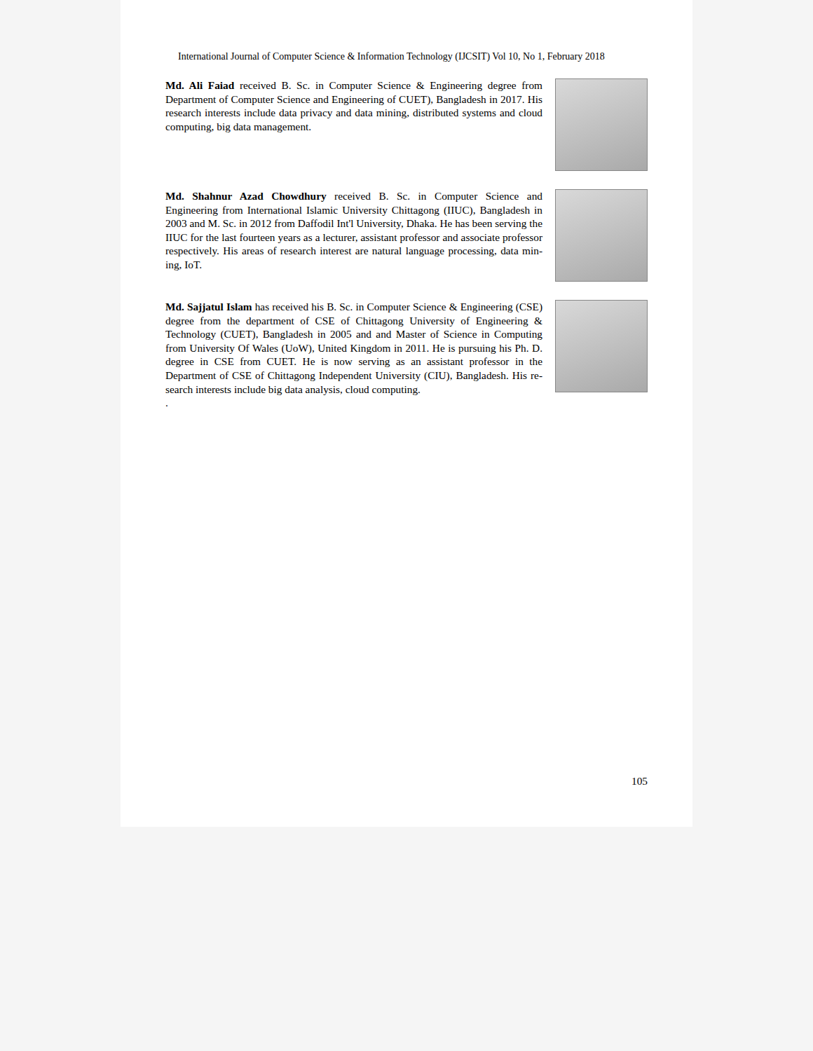International Journal of Computer Science & Information Technology (IJCSIT) Vol 10, No 1, February 2018
Md. Ali Faiad received B. Sc. in Computer Science & Engineering degree from Department of Computer Science and Engineering of CUET), Bangladesh in 2017. His research interests include data privacy and data mining, distributed systems and cloud computing, big data management.
Md. Shahnur Azad Chowdhury received B. Sc. in Computer Science and Engineering from International Islamic University Chittagong (IIUC), Bangladesh in 2003 and M. Sc. in 2012 from Daffodil Int'l University, Dhaka. He has been serving the IIUC for the last fourteen years as a lecturer, assistant professor and associate professor respectively. His areas of research interest are natural language processing, data mining, IoT.
Md. Sajjatul Islam has received his B. Sc. in Computer Science & Engineering (CSE) degree from the department of CSE of Chittagong University of Engineering & Technology (CUET), Bangladesh in 2005 and and Master of Science in Computing from University Of Wales (UoW), United Kingdom in 2011. He is pursuing his Ph. D. degree in CSE from CUET. He is now serving as an assistant professor in the Department of CSE of Chittagong Independent University (CIU), Bangladesh. His research interests include big data analysis, cloud computing.
.
105